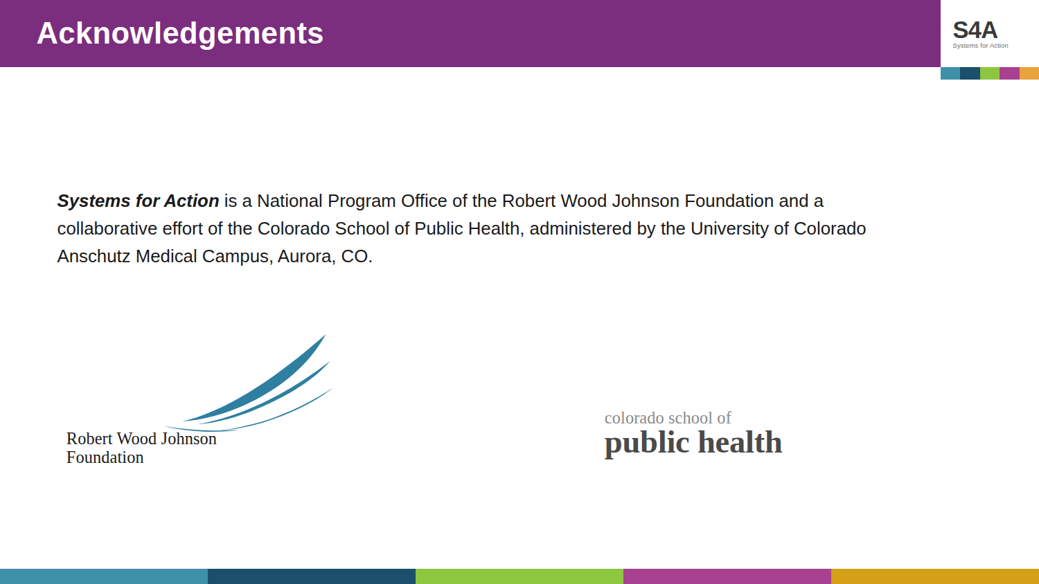Acknowledgements
S4A Systems for Action
Systems for Action is a National Program Office of the Robert Wood Johnson Foundation and a collaborative effort of the Colorado School of Public Health, administered by the University of Colorado Anschutz Medical Campus, Aurora, CO.
Robert Wood Johnson
Foundation
colorado school of
public health